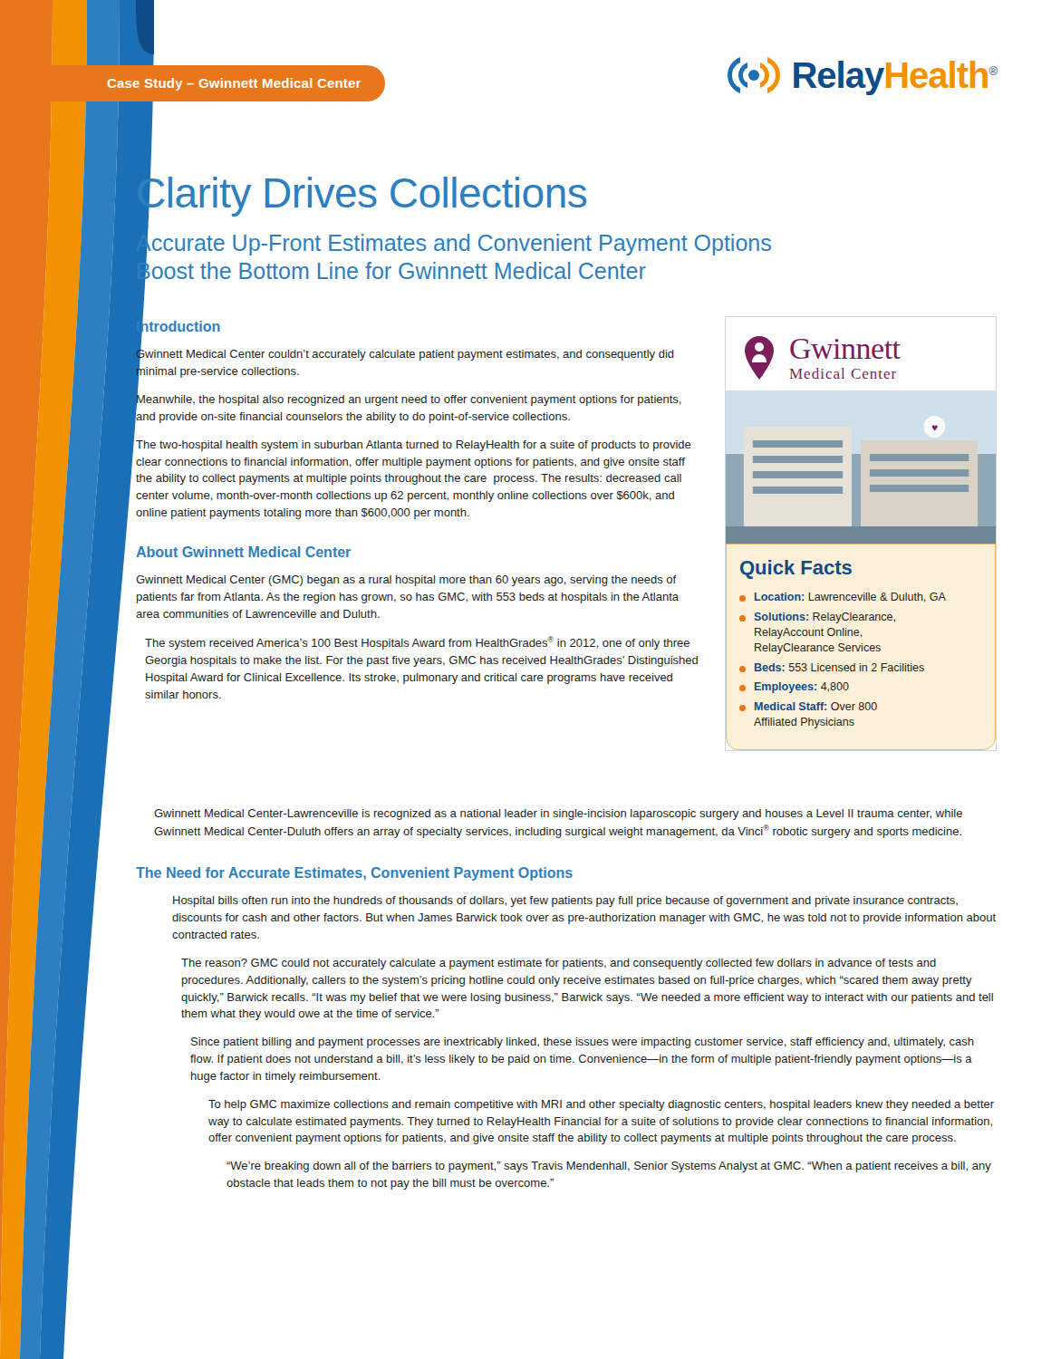Case Study – Gwinnett Medical Center
Relay Health®
Clarity Drives Collections
Accurate Up-Front Estimates and Convenient Payment Options
Boost the Bottom Line for Gwinnett Medical Center
Introduction
Gwinnett Medical Center couldn’t accurately calculate patient payment estimates, and consequently did minimal pre-service collections.
Meanwhile, the hospital also recognized an urgent need to offer convenient payment options for patients, and provide on-site financial counselors the ability to do point-of-service collections.
The two-hospital health system in suburban Atlanta turned to RelayHealth for a suite of products to provide clear connections to financial information, offer multiple payment options for patients, and give onsite staff the ability to collect payments at multiple points throughout the care process. The results: decreased call center volume, month-over-month collections up 62 percent, monthly online collections over $600k, and online patient payments totaling more than $600,000 per month.
About Gwinnett Medical Center
Gwinnett Medical Center (GMC) began as a rural hospital more than 60 years ago, serving the needs of patients far from Atlanta. As the region has grown, so has GMC, with 553 beds at hospitals in the Atlanta area communities of Lawrenceville and Duluth.
The system received America’s 100 Best Hospitals Award from HealthGrades® in 2012, one of only three Georgia hospitals to make the list. For the past five years, GMC has received HealthGrades’ Distinguished Hospital Award for Clinical Excellence. Its stroke, pulmonary and critical care programs have received similar honors.
Gwinnett Medical Center
♥
Quick Facts
Location: Lawrenceville & Duluth, GA
Solutions: RelayClearance,
RelayAccount Online,
RelayClearance Services
Beds: 553 Licensed in 2 Facilities
Employees: 4,800
Medical Staff: Over 800
Affiliated Physicians
Gwinnett Medical Center-Lawrenceville is recognized as a national leader in single-incision laparoscopic surgery and houses a Level II trauma center, while Gwinnett Medical Center-Duluth offers an array of specialty services, including surgical weight management, da Vinci® robotic surgery and sports medicine.
The Need for Accurate Estimates, Convenient Payment Options
Hospital bills often run into the hundreds of thousands of dollars, yet few patients pay full price because of government and private insurance contracts, discounts for cash and other factors. But when James Barwick took over as pre-authorization manager with GMC, he was told not to provide information about contracted rates.
The reason? GMC could not accurately calculate a payment estimate for patients, and consequently collected few dollars in advance of tests and procedures. Additionally, callers to the system’s pricing hotline could only receive estimates based on full-price charges, which “scared them away pretty quickly,” Barwick recalls. “It was my belief that we were losing business,” Barwick says. “We needed a more efficient way to interact with our patients and tell them what they would owe at the time of service.”
Since patient billing and payment processes are inextricably linked, these issues were impacting customer service, staff efficiency and, ultimately, cash flow. If patient does not understand a bill, it’s less likely to be paid on time. Convenience—in the form of multiple patient-friendly payment options—is a huge factor in timely reimbursement.
To help GMC maximize collections and remain competitive with MRI and other specialty diagnostic centers, hospital leaders knew they needed a better way to calculate estimated payments. They turned to RelayHealth Financial for a suite of solutions to provide clear connections to financial information, offer convenient payment options for patients, and give onsite staff the ability to collect payments at multiple points throughout the care process.
“We’re breaking down all of the barriers to payment,” says Travis Mendenhall, Senior Systems Analyst at GMC. “When a patient receives a bill, any obstacle that leads them to not pay the bill must be overcome.”